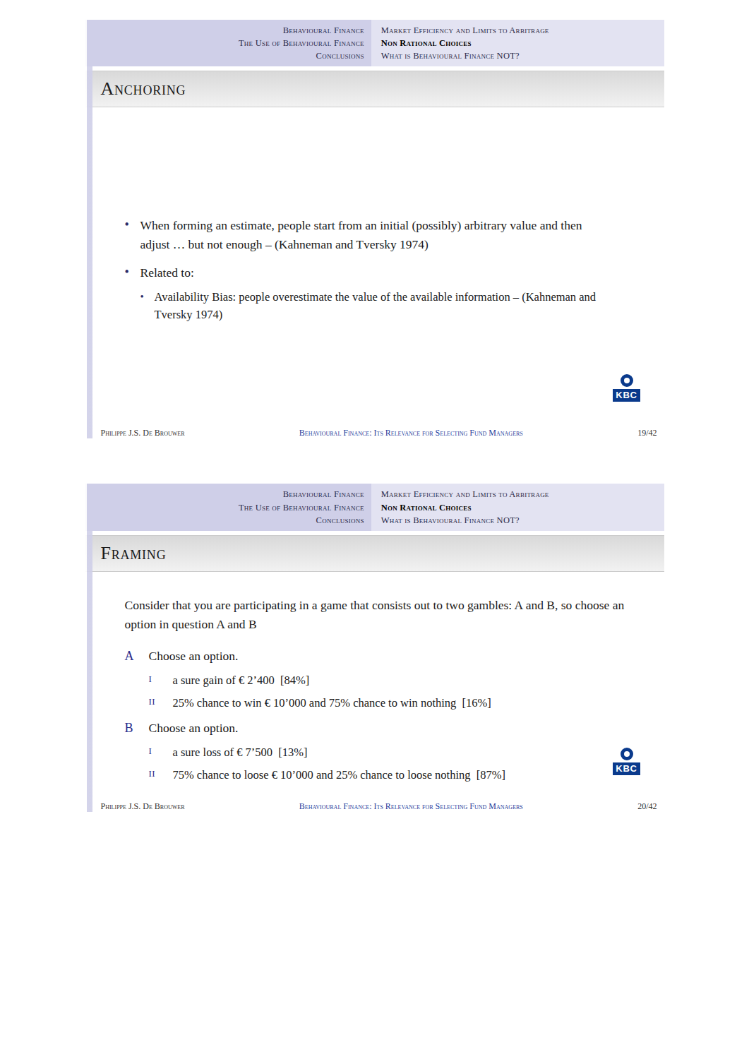Behavioural Finance
The Use of Behavioural Finance
Conclusions
Market Efficiency and Limits to Arbitrage
Non Rational Choices
What is Behavioural Finance NOT?
Anchoring
When forming an estimate, people start from an initial (possibly) arbitrary value and then adjust … but not enough – (Kahneman and Tversky 1974)
Related to:
Availability Bias: people overestimate the value of the available information – (Kahneman and Tversky 1974)
KBC
Philippe J.S. De Brouwer
Behavioural Finance: Its Relevance for Selecting Fund Managers
19/42
Behavioural Finance
The Use of Behavioural Finance
Conclusions
Market Efficiency and Limits to Arbitrage
Non Rational Choices
What is Behavioural Finance NOT?
Framing
Consider that you are participating in a game that consists out to two gambles: A and B, so choose an option in question A and B
Choose an option.
a sure gain of € 2’400 [84%]
25% chance to win € 10’000 and 75% chance to win nothing [16%]
Choose an option.
a sure loss of € 7’500 [13%]
75% chance to loose € 10’000 and 25% chance to loose nothing [87%]
KBC
Philippe J.S. De Brouwer
Behavioural Finance: Its Relevance for Selecting Fund Managers
20/42